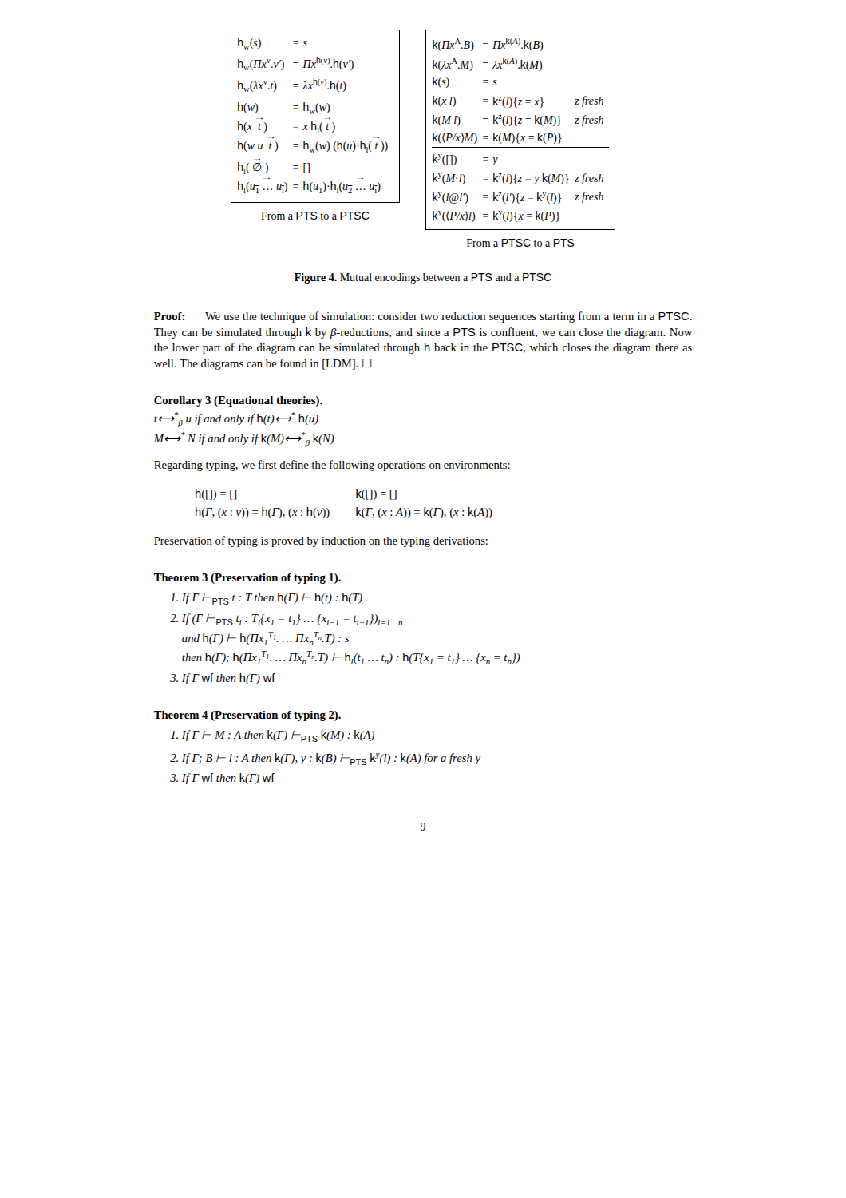| h w ( s ) | = | s |
| h w ( Πx v . v′ ) | = | Πx h ( v ) . h ( v′ ) |
| h w ( λx v . t ) | = | λx h ( v ) . h ( t ) |
| h ( w ) | = | h w ( w ) |
| h ( x t ) | = | x h l ( t ) |
| h ( w u t ) | = | h w ( w ) ( h ( u )· h l ( t )) |
| h l ( ∅ ) | = | [] |
| h l ( u 1 … u i ) | = | h ( u 1 )· h l ( u 2 … u i ) |
From a PTS to a PTSC
| k ( Πx A . B ) | = | Πx k ( A ) . k ( B ) | |
| k ( λx A . M ) | = | λx k ( A ) . k ( M ) | |
| k ( s ) | = | s | |
| k ( x l ) | = | k z ( l ){ z = x } | z fresh |
| k ( M l ) | = | k z ( l ){ z = k ( M )} | z fresh |
| k (⟨ P/x ⟩ M ) | = | k ( M ){ x = k ( P )} | |
| k y ([]) | = | y | |
| k y ( M · l ) | = | k z ( l ){ z = y k ( M )} | z fresh |
| k y ( l @ l′ ) | = | k z ( l′ ){ z = k y ( l )} | z fresh |
| k y (⟨ P/x ⟩ l ) | = | k y ( l ){ x = k ( P )} | |
From a PTSC to a PTS
Figure 4. Mutual encodings between a PTS and a PTSC
Proof: We use the technique of simulation: consider two reduction sequences starting from a term in a PTSC. They can be simulated through k by β-reductions, and since a PTS is confluent, we can close the diagram. Now the lower part of the diagram can be simulated through h back in the PTSC, which closes the diagram there as well. The diagrams can be found in [LDM]. ☐
Corollary 3 (Equational theories).
t⟷*β u if and only if h(t)⟷* h(u)
M⟷* N if and only if k(M)⟷*β k(N)
Regarding typing, we first define the following operations on environments:
| h ([]) = [] | k ([]) = [] |
| h ( Γ , ( x : v )) = h ( Γ ), ( x : h ( v )) | k ( Γ , ( x : A )) = k ( Γ ), ( x : k ( A )) |
Preservation of typing is proved by induction on the typing derivations:
Theorem 3 (Preservation of typing 1).
If Γ ⊢PTS t : T then h(Γ) ⊢ h(t) : h(T)
If (Γ ⊢PTS ti : Ti{x 1 = t 1} … {xi−1 = ti−1})i=1…n
and h(Γ) ⊢ h(Πx 1 T1. … Πx nTn.T) : s
then h(Γ); h(Πx 1 T1. … Πx nTn.T) ⊢ hl(t 1 … tn) : h(T{x 1 = t 1} … {xn = tn})
If Γ wf then h(Γ) wf
Theorem 4 (Preservation of typing 2).
If Γ ⊢ M : A then k(Γ) ⊢PTS k(M) : k(A)
If Γ; B ⊢ l : A then k(Γ), y : k(B) ⊢PTS ky(l) : k(A) for a fresh y
If Γ wf then k(Γ) wf
9